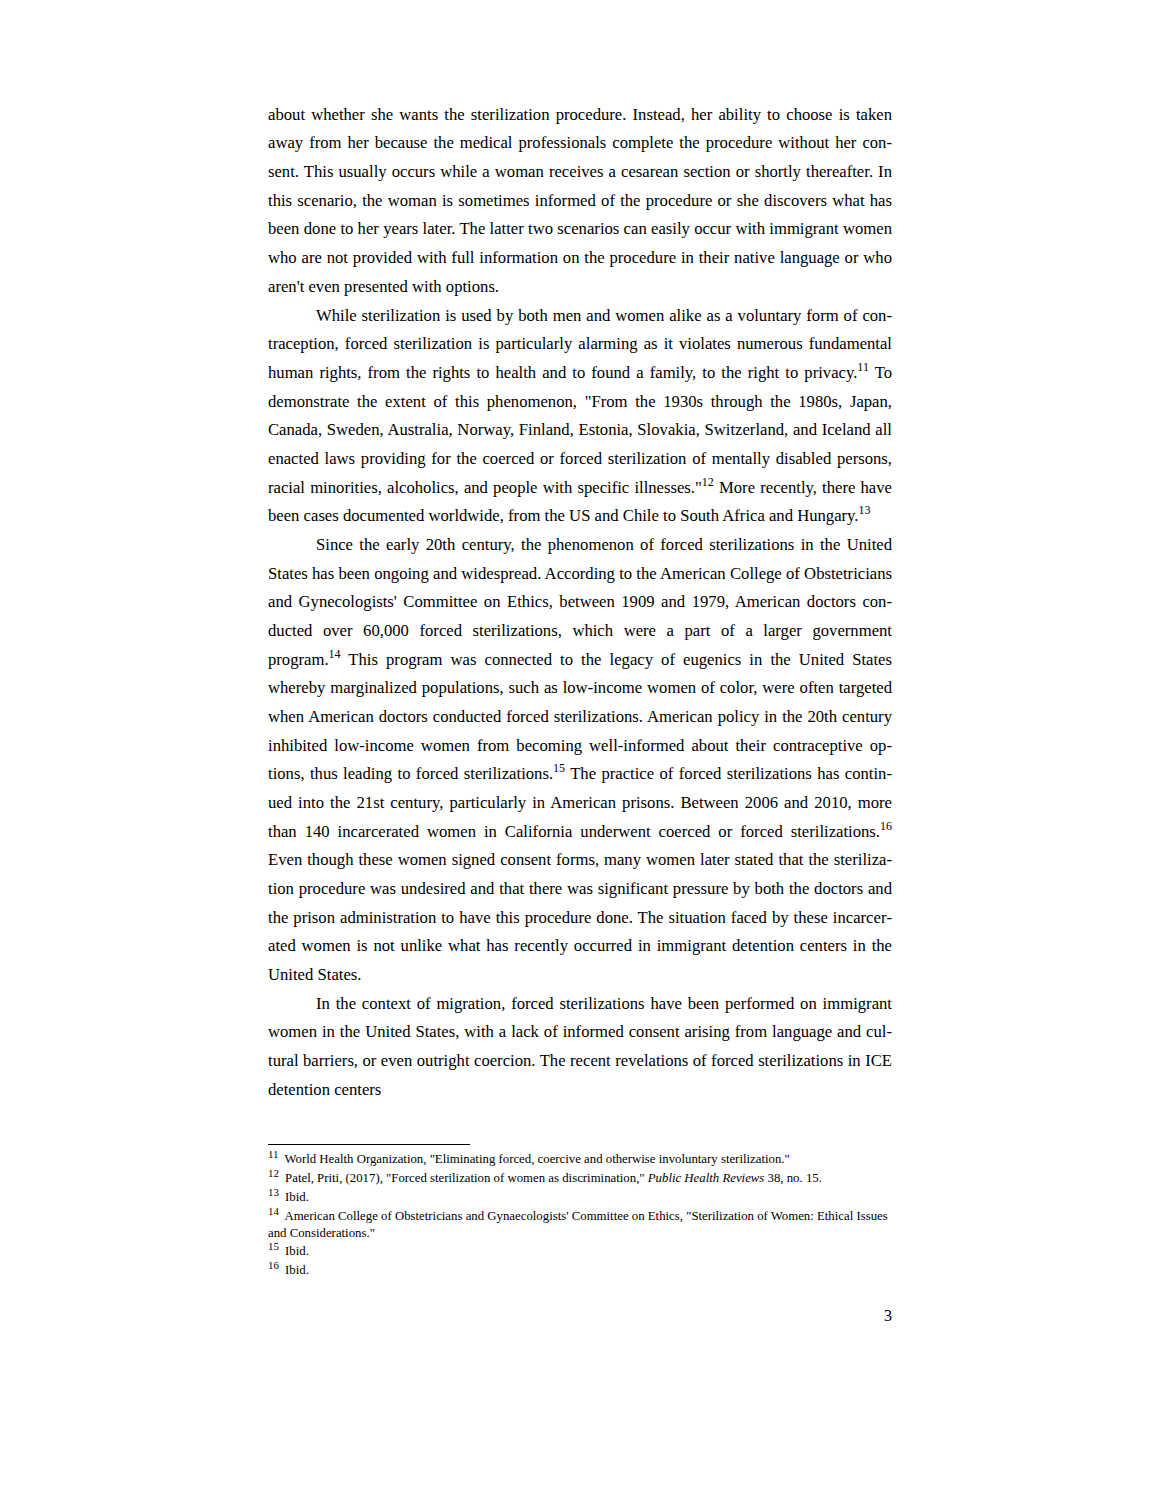about whether she wants the sterilization procedure. Instead, her ability to choose is taken away from her because the medical professionals complete the procedure without her consent. This usually occurs while a woman receives a cesarean section or shortly thereafter. In this scenario, the woman is sometimes informed of the procedure or she discovers what has been done to her years later. The latter two scenarios can easily occur with immigrant women who are not provided with full information on the procedure in their native language or who aren't even presented with options.
While sterilization is used by both men and women alike as a voluntary form of contraception, forced sterilization is particularly alarming as it violates numerous fundamental human rights, from the rights to health and to found a family, to the right to privacy.11 To demonstrate the extent of this phenomenon, "From the 1930s through the 1980s, Japan, Canada, Sweden, Australia, Norway, Finland, Estonia, Slovakia, Switzerland, and Iceland all enacted laws providing for the coerced or forced sterilization of mentally disabled persons, racial minorities, alcoholics, and people with specific illnesses."12 More recently, there have been cases documented worldwide, from the US and Chile to South Africa and Hungary.13
Since the early 20th century, the phenomenon of forced sterilizations in the United States has been ongoing and widespread. According to the American College of Obstetricians and Gynecologists' Committee on Ethics, between 1909 and 1979, American doctors conducted over 60,000 forced sterilizations, which were a part of a larger government program.14 This program was connected to the legacy of eugenics in the United States whereby marginalized populations, such as low-income women of color, were often targeted when American doctors conducted forced sterilizations. American policy in the 20th century inhibited low-income women from becoming well-informed about their contraceptive options, thus leading to forced sterilizations.15 The practice of forced sterilizations has continued into the 21st century, particularly in American prisons. Between 2006 and 2010, more than 140 incarcerated women in California underwent coerced or forced sterilizations.16 Even though these women signed consent forms, many women later stated that the sterilization procedure was undesired and that there was significant pressure by both the doctors and the prison administration to have this procedure done. The situation faced by these incarcerated women is not unlike what has recently occurred in immigrant detention centers in the United States.
In the context of migration, forced sterilizations have been performed on immigrant women in the United States, with a lack of informed consent arising from language and cultural barriers, or even outright coercion. The recent revelations of forced sterilizations in ICE detention centers
11 World Health Organization, "Eliminating forced, coercive and otherwise involuntary sterilization."
12 Patel, Priti, (2017), "Forced sterilization of women as discrimination," Public Health Reviews 38, no. 15.
13 Ibid.
14 American College of Obstetricians and Gynaecologists' Committee on Ethics, "Sterilization of Women: Ethical Issues and Considerations."
15 Ibid.
16 Ibid.
3